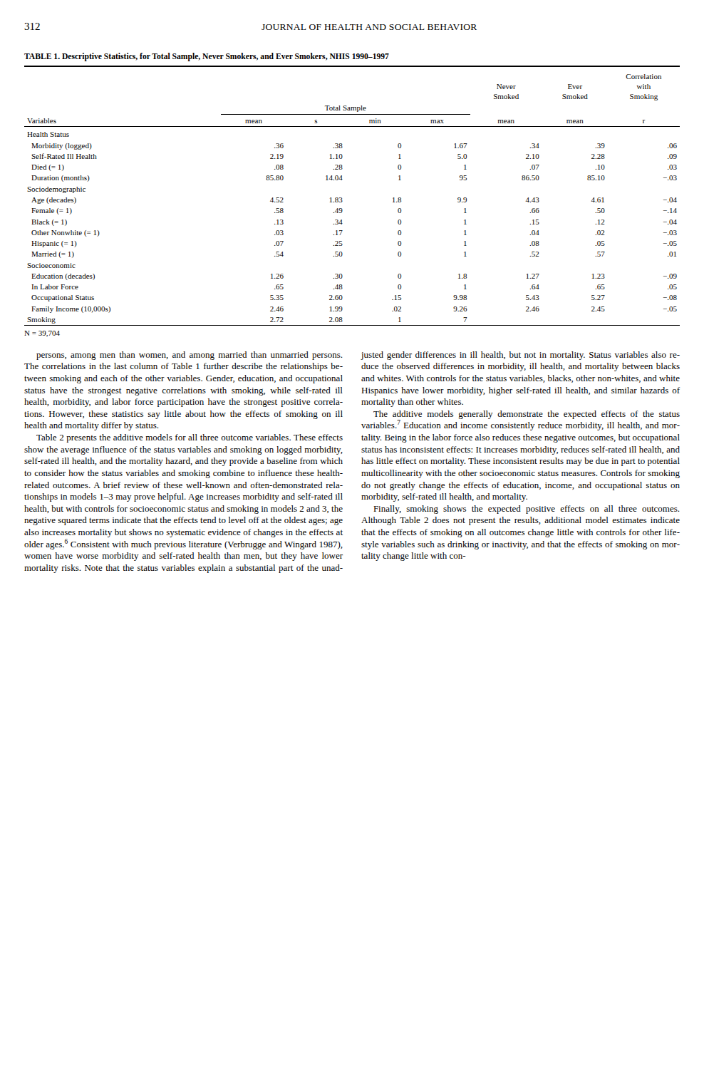312
JOURNAL OF HEALTH AND SOCIAL BEHAVIOR
TABLE 1. Descriptive Statistics, for Total Sample, Never Smokers, and Ever Smokers, NHIS 1990–1997
| | | Never Smoked | Ever Smoked | Correlation with Smoking |
| --- | --- | --- | --- | --- |
| | Total Sample | | | |
| Variables | mean | s | min | max | mean | mean | r |
| Health Status | | | | | | | |
| Morbidity (logged) | .36 | .38 | 0 | 1.67 | .34 | .39 | .06 |
| Self-Rated Ill Health | 2.19 | 1.10 | 1 | 5.0 | 2.10 | 2.28 | .09 |
| Died (= 1) | .08 | .28 | 0 | 1 | .07 | .10 | .03 |
| Duration (months) | 85.80 | 14.04 | 1 | 95 | 86.50 | 85.10 | −.03 |
| Sociodemographic | | | | | | | |
| Age (decades) | 4.52 | 1.83 | 1.8 | 9.9 | 4.43 | 4.61 | −.04 |
| Female (= 1) | .58 | .49 | 0 | 1 | .66 | .50 | −.14 |
| Black (= 1) | .13 | .34 | 0 | 1 | .15 | .12 | −.04 |
| Other Nonwhite (= 1) | .03 | .17 | 0 | 1 | .04 | .02 | −.03 |
| Hispanic (= 1) | .07 | .25 | 0 | 1 | .08 | .05 | −.05 |
| Married (= 1) | .54 | .50 | 0 | 1 | .52 | .57 | .01 |
| Socioeconomic | | | | | | | |
| Education (decades) | 1.26 | .30 | 0 | 1.8 | 1.27 | 1.23 | −.09 |
| In Labor Force | .65 | .48 | 0 | 1 | .64 | .65 | .05 |
| Occupational Status | 5.35 | 2.60 | .15 | 9.98 | 5.43 | 5.27 | −.08 |
| Family Income (10,000s) | 2.46 | 1.99 | .02 | 9.26 | 2.46 | 2.45 | −.05 |
| Smoking | 2.72 | 2.08 | 1 | 7 | | | |
N = 39,704
persons, among men than women, and among married than unmarried persons. The correlations in the last column of Table 1 further describe the relationships between smoking and each of the other variables. Gender, education, and occupational status have the strongest negative correlations with smoking, while self-rated ill health, morbidity, and labor force participation have the strongest positive correlations. However, these statistics say little about how the effects of smoking on ill health and mortality differ by status.
Table 2 presents the additive models for all three outcome variables. These effects show the average influence of the status variables and smoking on logged morbidity, self-rated ill health, and the mortality hazard, and they provide a baseline from which to consider how the status variables and smoking combine to influence these health-related outcomes. A brief review of these well-known and often-demonstrated relationships in models 1–3 may prove helpful. Age increases morbidity and self-rated ill health, but with controls for socioeconomic status and smoking in models 2 and 3, the negative squared terms indicate that the effects tend to level off at the oldest ages; age also increases mortality but shows no systematic evidence of changes in the effects at older ages.6 Consistent with much previous literature (Verbrugge and Wingard 1987), women have worse morbidity and self-rated health than men, but they have lower mortality risks. Note that the status variables explain a substantial part of the unadjusted gender differences in ill health, but not in mortality. Status variables also reduce the observed differences in morbidity, ill health, and mortality between blacks and whites. With controls for the status variables, blacks, other non-whites, and white Hispanics have lower morbidity, higher self-rated ill health, and similar hazards of mortality than other whites.
The additive models generally demonstrate the expected effects of the status variables.7 Education and income consistently reduce morbidity, ill health, and mortality. Being in the labor force also reduces these negative outcomes, but occupational status has inconsistent effects: It increases morbidity, reduces self-rated ill health, and has little effect on mortality. These inconsistent results may be due in part to potential multicollinearity with the other socioeconomic status measures. Controls for smoking do not greatly change the effects of education, income, and occupational status on morbidity, self-rated ill health, and mortality.
Finally, smoking shows the expected positive effects on all three outcomes. Although Table 2 does not present the results, additional model estimates indicate that the effects of smoking on all outcomes change little with controls for other lifestyle variables such as drinking or inactivity, and that the effects of smoking on mortality change little with con-